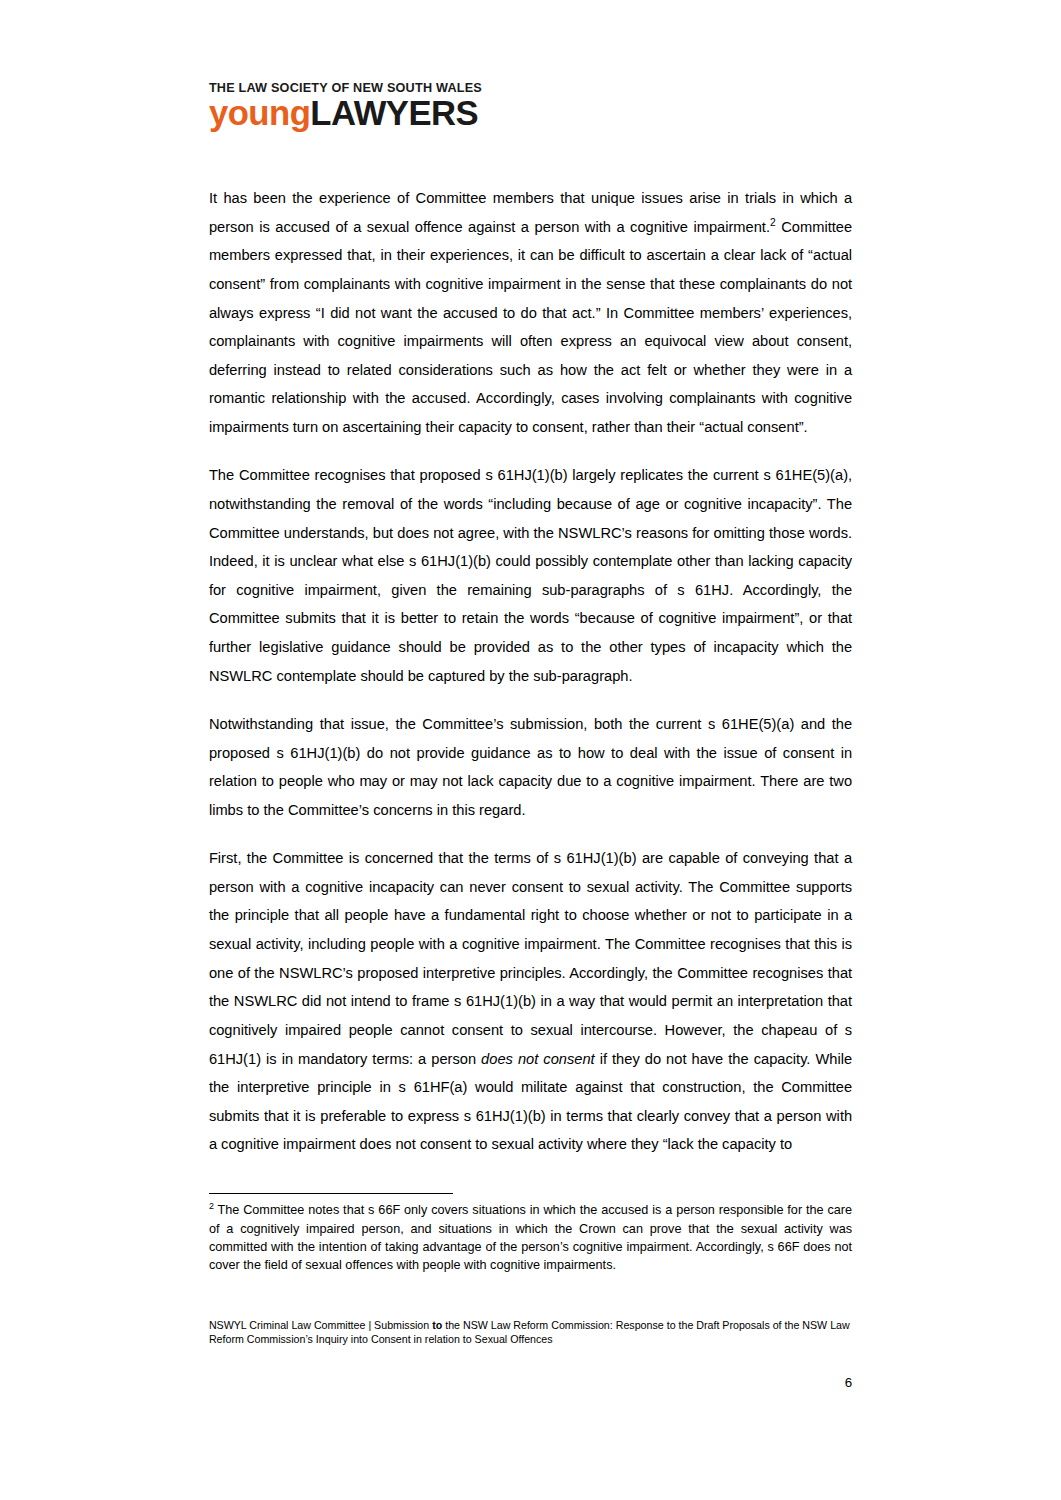THE LAW SOCIETY OF NEW SOUTH WALES
young LAWYERS
It has been the experience of Committee members that unique issues arise in trials in which a person is accused of a sexual offence against a person with a cognitive impairment.2 Committee members expressed that, in their experiences, it can be difficult to ascertain a clear lack of “actual consent” from complainants with cognitive impairment in the sense that these complainants do not always express “I did not want the accused to do that act.” In Committee members’ experiences, complainants with cognitive impairments will often express an equivocal view about consent, deferring instead to related considerations such as how the act felt or whether they were in a romantic relationship with the accused. Accordingly, cases involving complainants with cognitive impairments turn on ascertaining their capacity to consent, rather than their “actual consent”.
The Committee recognises that proposed s 61HJ(1)(b) largely replicates the current s 61HE(5)(a), notwithstanding the removal of the words “including because of age or cognitive incapacity”. The Committee understands, but does not agree, with the NSWLRC’s reasons for omitting those words. Indeed, it is unclear what else s 61HJ(1)(b) could possibly contemplate other than lacking capacity for cognitive impairment, given the remaining sub-paragraphs of s 61HJ. Accordingly, the Committee submits that it is better to retain the words “because of cognitive impairment”, or that further legislative guidance should be provided as to the other types of incapacity which the NSWLRC contemplate should be captured by the sub-paragraph.
Notwithstanding that issue, the Committee’s submission, both the current s 61HE(5)(a) and the proposed s 61HJ(1)(b) do not provide guidance as to how to deal with the issue of consent in relation to people who may or may not lack capacity due to a cognitive impairment. There are two limbs to the Committee’s concerns in this regard.
First, the Committee is concerned that the terms of s 61HJ(1)(b) are capable of conveying that a person with a cognitive incapacity can never consent to sexual activity. The Committee supports the principle that all people have a fundamental right to choose whether or not to participate in a sexual activity, including people with a cognitive impairment. The Committee recognises that this is one of the NSWLRC’s proposed interpretive principles. Accordingly, the Committee recognises that the NSWLRC did not intend to frame s 61HJ(1)(b) in a way that would permit an interpretation that cognitively impaired people cannot consent to sexual intercourse. However, the chapeau of s 61HJ(1) is in mandatory terms: a person does not consent if they do not have the capacity. While the interpretive principle in s 61HF(a) would militate against that construction, the Committee submits that it is preferable to express s 61HJ(1)(b) in terms that clearly convey that a person with a cognitive impairment does not consent to sexual activity where they “lack the capacity to
2 The Committee notes that s 66F only covers situations in which the accused is a person responsible for the care of a cognitively impaired person, and situations in which the Crown can prove that the sexual activity was committed with the intention of taking advantage of the person’s cognitive impairment. Accordingly, s 66F does not cover the field of sexual offences with people with cognitive impairments.
NSWYL Criminal Law Committee | Submission to the NSW Law Reform Commission: Response to the Draft Proposals of the NSW Law Reform Commission’s Inquiry into Consent in relation to Sexual Offences
6